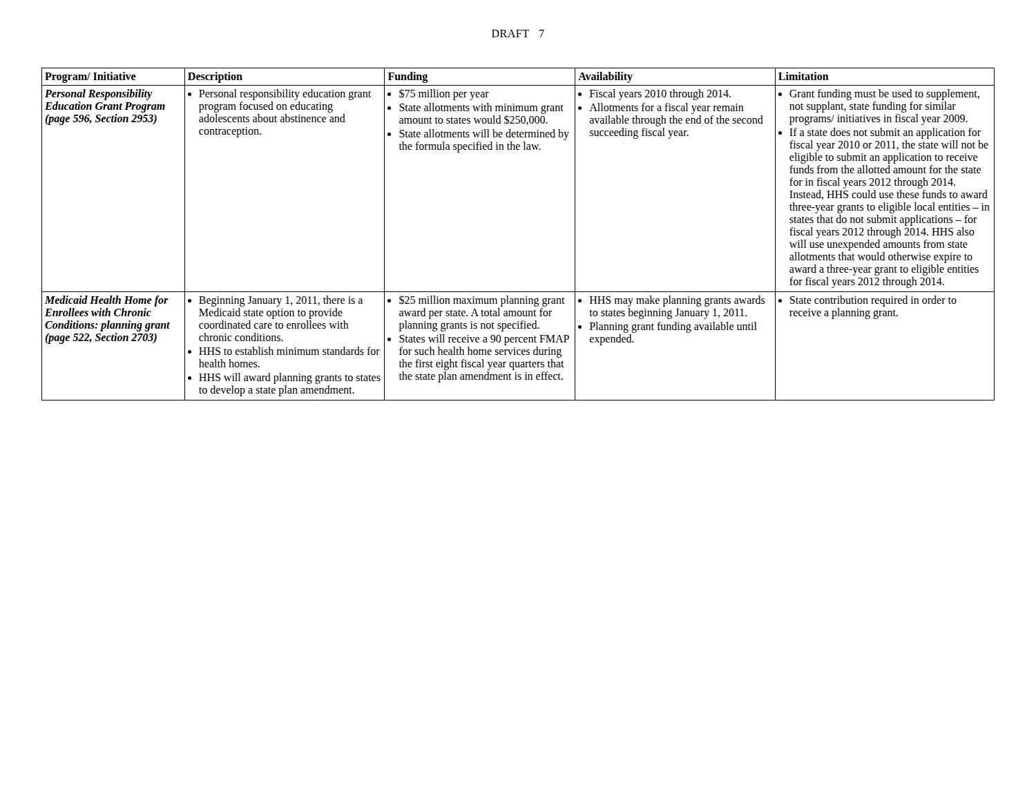DRAFT 7
| Program/ Initiative | Description | Funding | Availability | Limitation |
| --- | --- | --- | --- | --- |
| Personal Responsibility Education Grant Program (page 596, Section 2953) | Personal responsibility education grant program focused on educating adolescents about abstinence and contraception. | $75 million per year State allotments with minimum grant amount to states would $250,000. State allotments will be determined by the formula specified in the law. | Fiscal years 2010 through 2014. Allotments for a fiscal year remain available through the end of the second succeeding fiscal year. | Grant funding must be used to supplement, not supplant, state funding for similar programs/ initiatives in fiscal year 2009. If a state does not submit an application for fiscal year 2010 or 2011, the state will not be eligible to submit an application to receive funds from the allotted amount for the state for in fiscal years 2012 through 2014. Instead, HHS could use these funds to award three-year grants to eligible local entities – in states that do not submit applications – for fiscal years 2012 through 2014. HHS also will use unexpended amounts from state allotments that would otherwise expire to award a three-year grant to eligible entities for fiscal years 2012 through 2014. |
| Medicaid Health Home for Enrollees with Chronic Conditions: planning grant (page 522, Section 2703) | Beginning January 1, 2011, there is a Medicaid state option to provide coordinated care to enrollees with chronic conditions. HHS to establish minimum standards for health homes. HHS will award planning grants to states to develop a state plan amendment. | $25 million maximum planning grant award per state. A total amount for planning grants is not specified. States will receive a 90 percent FMAP for such health home services during the first eight fiscal year quarters that the state plan amendment is in effect. | HHS may make planning grants awards to states beginning January 1, 2011. Planning grant funding available until expended. | State contribution required in order to receive a planning grant. |